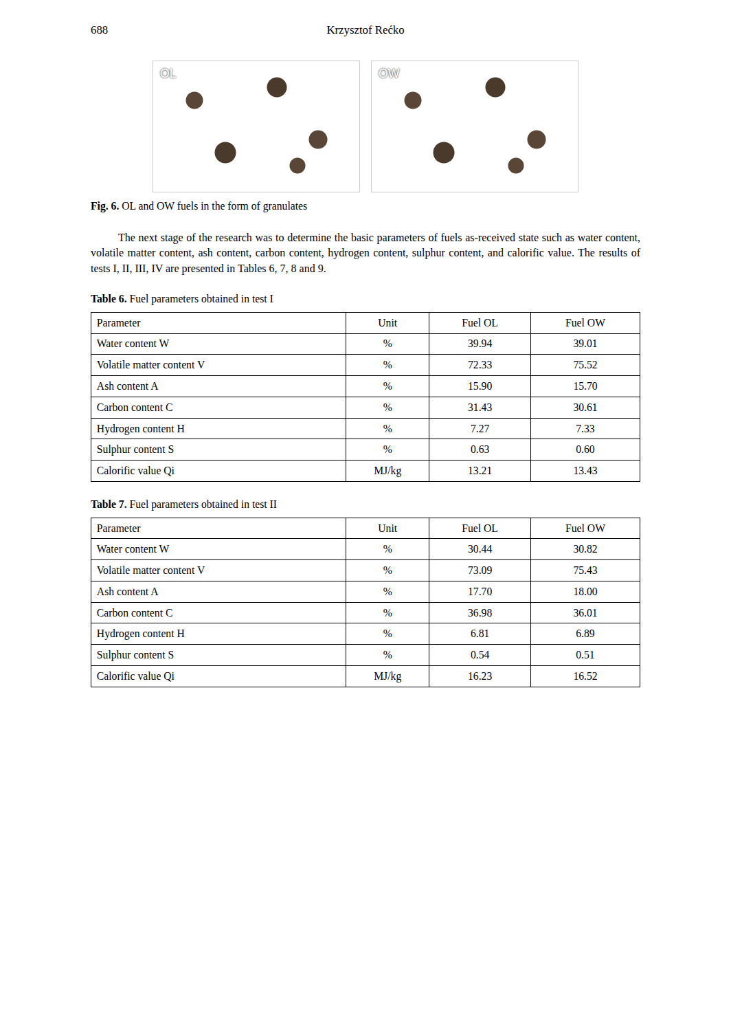688 Krzysztof Rećko 688
OL
OW
Fig. 6. OL and OW fuels in the form of granulates
The next stage of the research was to determine the basic parameters of fuels as-received state such as water content, volatile matter content, ash content, carbon content, hydrogen content, sulphur content, and calorific value. The results of tests I, II, III, IV are presented in Tables 6, 7, 8 and 9.
Table 6. Fuel parameters obtained in test I
| Parameter | Unit | Fuel OL | Fuel OW |
| --- | --- | --- | --- |
| Water content W | % | 39.94 | 39.01 |
| Volatile matter content V | % | 72.33 | 75.52 |
| Ash content A | % | 15.90 | 15.70 |
| Carbon content C | % | 31.43 | 30.61 |
| Hydrogen content H | % | 7.27 | 7.33 |
| Sulphur content S | % | 0.63 | 0.60 |
| Calorific value Qi | MJ/kg | 13.21 | 13.43 |
Table 7. Fuel parameters obtained in test II
| Parameter | Unit | Fuel OL | Fuel OW |
| --- | --- | --- | --- |
| Water content W | % | 30.44 | 30.82 |
| Volatile matter content V | % | 73.09 | 75.43 |
| Ash content A | % | 17.70 | 18.00 |
| Carbon content C | % | 36.98 | 36.01 |
| Hydrogen content H | % | 6.81 | 6.89 |
| Sulphur content S | % | 0.54 | 0.51 |
| Calorific value Qi | MJ/kg | 16.23 | 16.52 |